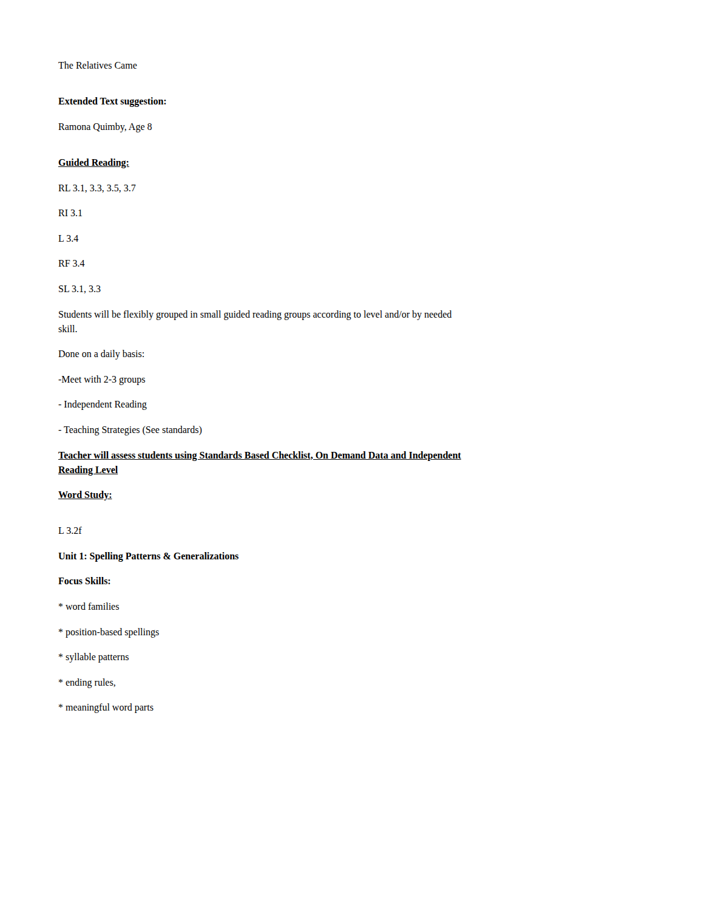The Relatives Came
Extended Text suggestion:
Ramona Quimby, Age 8
Guided Reading:
RL 3.1, 3.3, 3.5, 3.7
RI 3.1
L 3.4
RF 3.4
SL 3.1, 3.3
Students will be flexibly grouped in small guided reading groups according to level and/or by needed skill.
Done on a daily basis:
-Meet with 2-3 groups
- Independent Reading
- Teaching Strategies (See standards)
Teacher will assess students using Standards Based Checklist, On Demand Data and Independent Reading Level
Word Study:
L 3.2f
Unit 1: Spelling Patterns & Generalizations
Focus Skills:
* word families
* position-based spellings
* syllable patterns
* ending rules,
* meaningful word parts